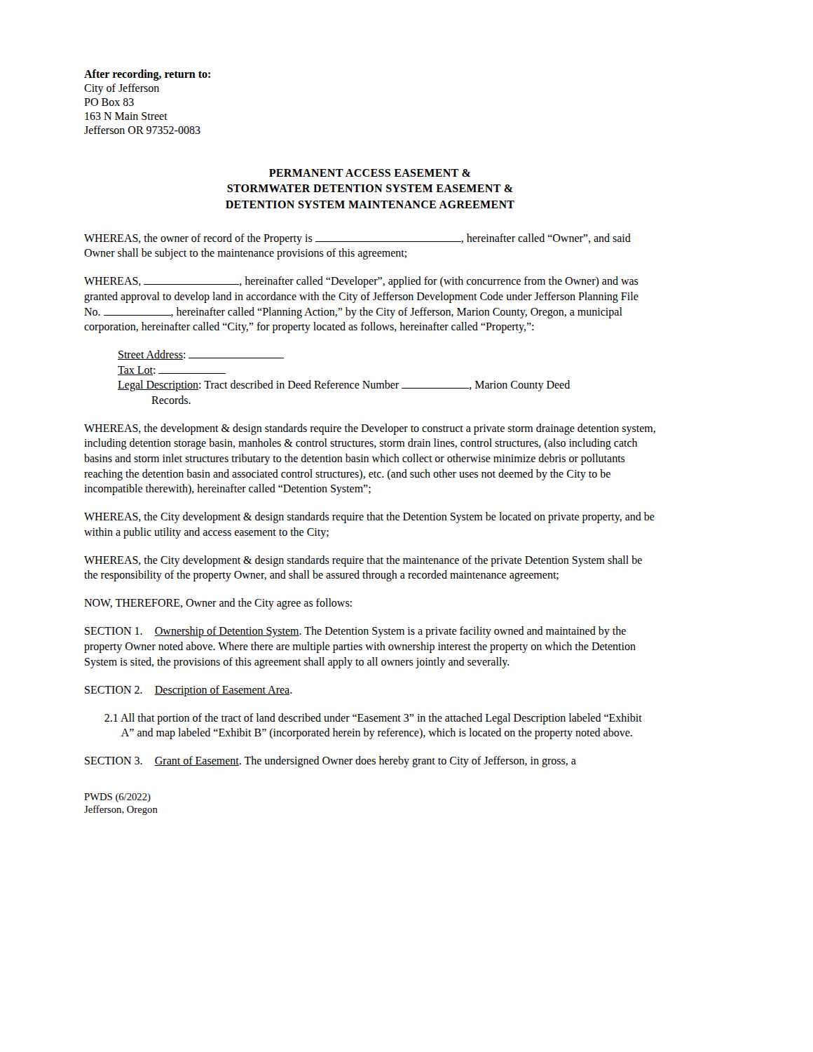After recording, return to:
City of Jefferson
PO Box 83
163 N Main Street
Jefferson OR 97352-0083
Permanent Access Easement &
Stormwater Detention System Easement &
Detention System Maintenance Agreement
WHEREAS, the owner of record of the Property is , hereinafter called “Owner”, and said Owner shall be subject to the maintenance provisions of this agreement;
WHEREAS, , hereinafter called “Developer”, applied for (with concurrence from the Owner) and was granted approval to develop land in accordance with the City of Jefferson Development Code under Jefferson Planning File No. , hereinafter called “Planning Action,” by the City of Jefferson, Marion County, Oregon, a municipal corporation, hereinafter called “City,” for property located as follows, hereinafter called “Property,”:
Street Address:
Tax Lot:
Legal Description: Tract described in Deed Reference Number , Marion County Deed
Records.
WHEREAS, the development & design standards require the Developer to construct a private storm drainage detention system, including detention storage basin, manholes & control structures, storm drain lines, control structures, (also including catch basins and storm inlet structures tributary to the detention basin which collect or otherwise minimize debris or pollutants reaching the detention basin and associated control structures), etc. (and such other uses not deemed by the City to be incompatible therewith), hereinafter called “Detention System”;
WHEREAS, the City development & design standards require that the Detention System be located on private property, and be within a public utility and access easement to the City;
WHEREAS, the City development & design standards require that the maintenance of the private Detention System shall be the responsibility of the property Owner, and shall be assured through a recorded maintenance agreement;
NOW, THEREFORE, Owner and the City agree as follows:
SECTION 1. Ownership of Detention System. The Detention System is a private facility owned and maintained by the property Owner noted above. Where there are multiple parties with ownership interest the property on which the Detention System is sited, the provisions of this agreement shall apply to all owners jointly and severally.
SECTION 2. Description of Easement Area.
2.1 All that portion of the tract of land described under “Easement 3” in the attached Legal Description labeled “Exhibit A” and map labeled “Exhibit B” (incorporated herein by reference), which is located on the property noted above.
SECTION 3. Grant of Easement. The undersigned Owner does hereby grant to City of Jefferson, in gross, a
PWDS (6/2022)
Jefferson, Oregon